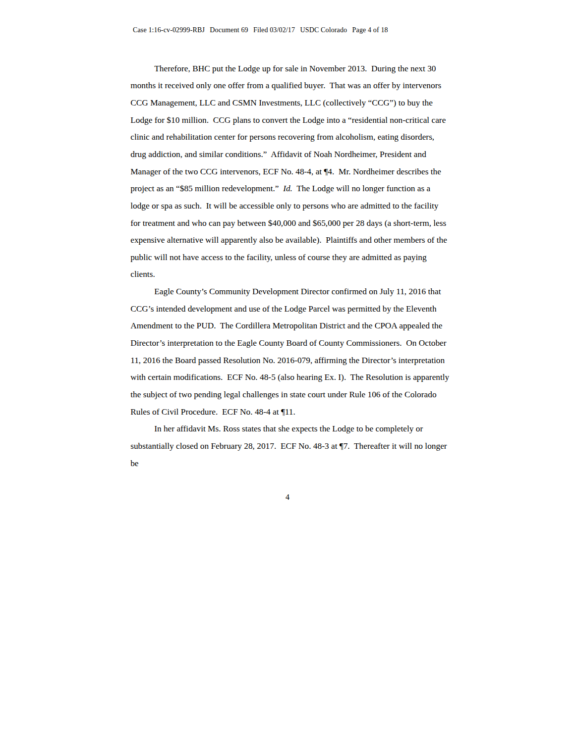Case 1:16-cv-02999-RBJ Document 69 Filed 03/02/17 USDC Colorado Page 4 of 18
Therefore, BHC put the Lodge up for sale in November 2013. During the next 30 months it received only one offer from a qualified buyer. That was an offer by intervenors CCG Management, LLC and CSMN Investments, LLC (collectively “CCG”) to buy the Lodge for $10 million. CCG plans to convert the Lodge into a “residential non-critical care clinic and rehabilitation center for persons recovering from alcoholism, eating disorders, drug addiction, and similar conditions.” Affidavit of Noah Nordheimer, President and Manager of the two CCG intervenors, ECF No. 48-4, at ¶4. Mr. Nordheimer describes the project as an “$85 million redevelopment.” Id. The Lodge will no longer function as a lodge or spa as such. It will be accessible only to persons who are admitted to the facility for treatment and who can pay between $40,000 and $65,000 per 28 days (a short-term, less expensive alternative will apparently also be available). Plaintiffs and other members of the public will not have access to the facility, unless of course they are admitted as paying clients.
Eagle County’s Community Development Director confirmed on July 11, 2016 that CCG’s intended development and use of the Lodge Parcel was permitted by the Eleventh Amendment to the PUD. The Cordillera Metropolitan District and the CPOA appealed the Director’s interpretation to the Eagle County Board of County Commissioners. On October 11, 2016 the Board passed Resolution No. 2016-079, affirming the Director’s interpretation with certain modifications. ECF No. 48-5 (also hearing Ex. I). The Resolution is apparently the subject of two pending legal challenges in state court under Rule 106 of the Colorado Rules of Civil Procedure. ECF No. 48-4 at ¶11.
In her affidavit Ms. Ross states that she expects the Lodge to be completely or substantially closed on February 28, 2017. ECF No. 48-3 at ¶7. Thereafter it will no longer be
4